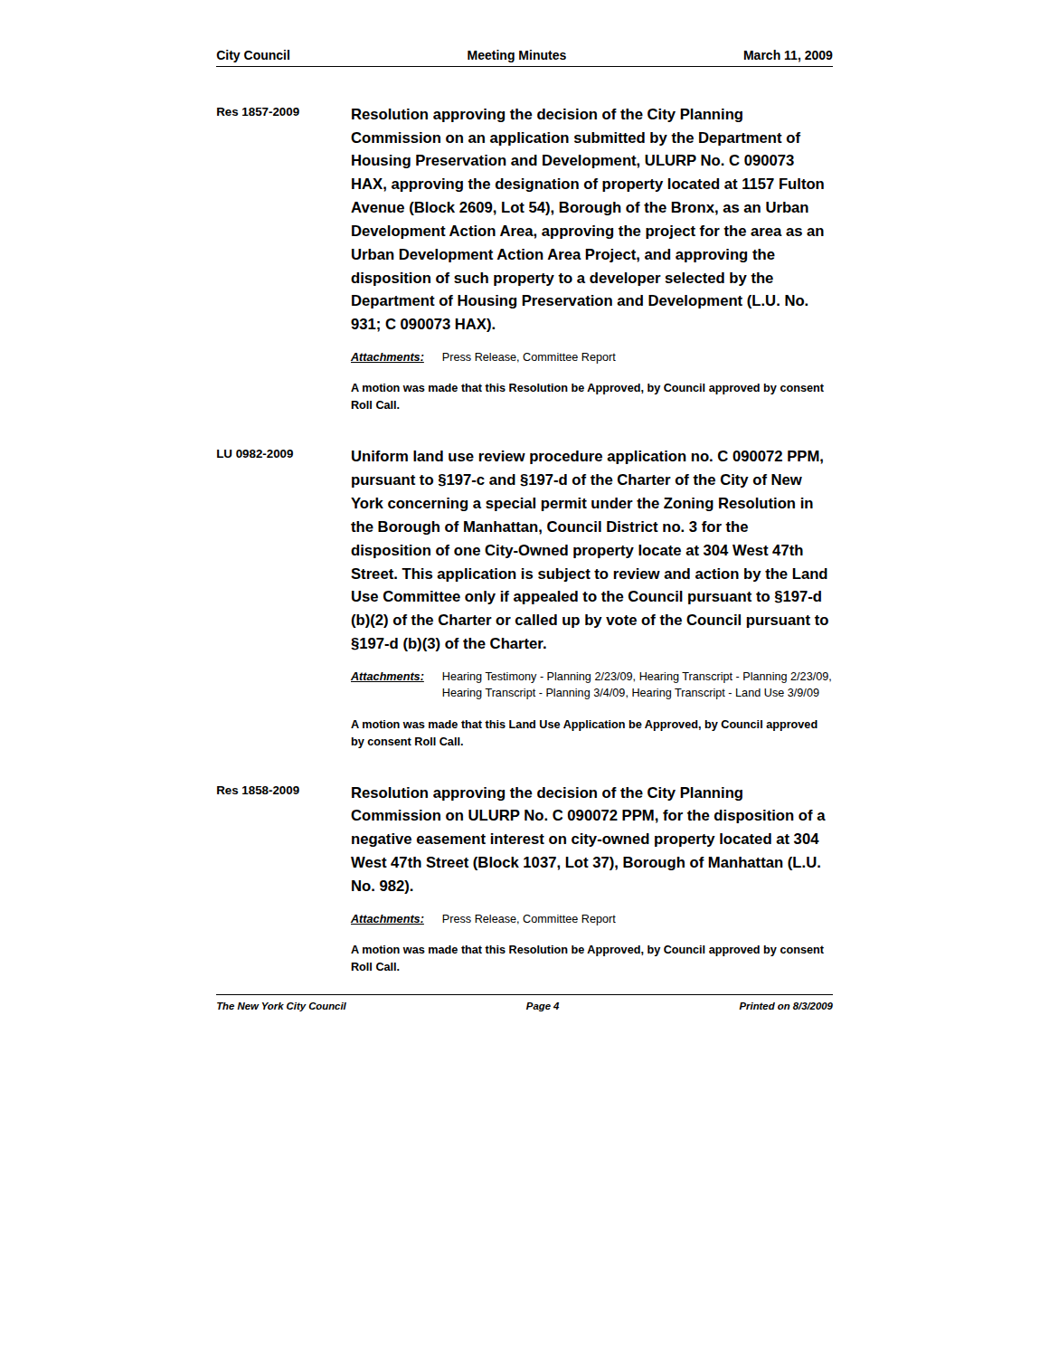City Council
Meeting Minutes
March 11, 2009
Res 1857-2009
Resolution approving the decision of the City Planning Commission on an application submitted by the Department of Housing Preservation and Development, ULURP No. C 090073 HAX, approving the designation of property located at 1157 Fulton Avenue (Block 2609, Lot 54), Borough of the Bronx, as an Urban Development Action Area, approving the project for the area as an Urban Development Action Area Project, and approving the disposition of such property to a developer selected by the Department of Housing Preservation and Development (L.U. No. 931; C 090073 HAX).
Attachments:
Press Release, Committee Report
A motion was made that this Resolution be Approved, by Council approved by consent Roll Call.
LU 0982-2009
Uniform land use review procedure application no. C 090072 PPM, pursuant to §197-c and §197-d of the Charter of the City of New York concerning a special permit under the Zoning Resolution in the Borough of Manhattan, Council District no. 3 for the disposition of one City-Owned property locate at 304 West 47th Street. This application is subject to review and action by the Land Use Committee only if appealed to the Council pursuant to §197-d (b)(2) of the Charter or called up by vote of the Council pursuant to §197-d (b)(3) of the Charter.
Attachments:
Hearing Testimony - Planning 2/23/09, Hearing Transcript - Planning 2/23/09, Hearing Transcript - Planning 3/4/09, Hearing Transcript - Land Use 3/9/09
A motion was made that this Land Use Application be Approved, by Council approved by consent Roll Call.
Res 1858-2009
Resolution approving the decision of the City Planning Commission on ULURP No. C 090072 PPM, for the disposition of a negative easement interest on city-owned property located at 304 West 47th Street (Block 1037, Lot 37), Borough of Manhattan (L.U. No. 982).
Attachments:
Press Release, Committee Report
A motion was made that this Resolution be Approved, by Council approved by consent Roll Call.
The New York City Council
Page 4
Printed on 8/3/2009